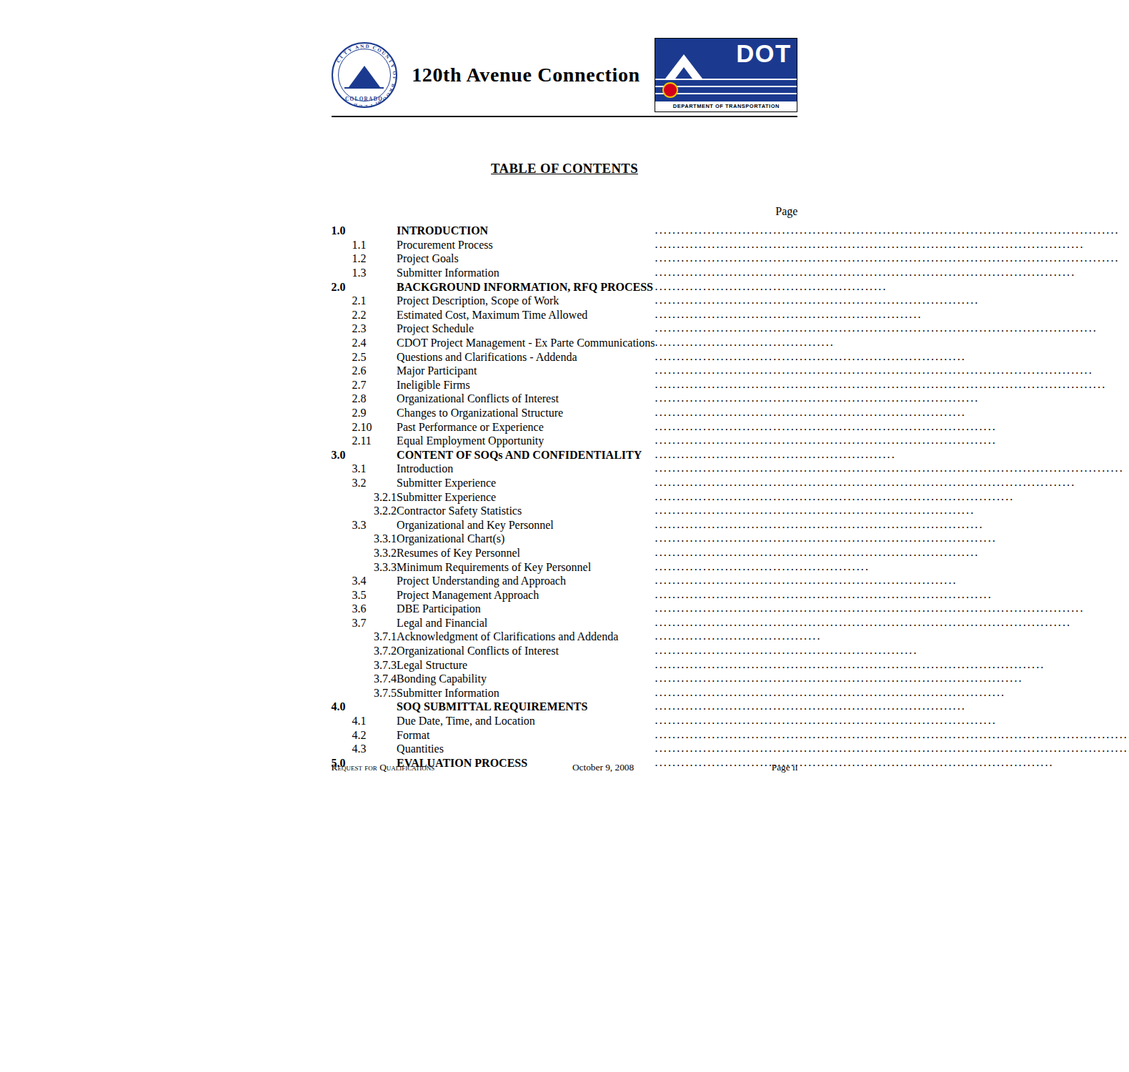C I T Y A N D C O U N T Y O F B R O O M F I E L D
COLORADO
120th Avenue Connection
DOT
DEPARTMENT OF TRANSPORTATION
TABLE OF CONTENTS
Page
| 1.0 | INTRODUCTION | .......................................................................................................... | 1 |
| 1.1 | Procurement Process | .................................................................................................. | 1 |
| 1.2 | Project Goals | .......................................................................................................... | 1 |
| 1.3 | Submitter Information | ................................................................................................ | 1 |
| 2.0 | BACKGROUND INFORMATION, RFQ PROCESS | ..................................................... | 2 |
| 2.1 | Project Description, Scope of Work | .......................................................................... | 2 |
| 2.2 | Estimated Cost, Maximum Time Allowed | ............................................................. | 3 |
| 2.3 | Project Schedule | ..................................................................................................... | 3 |
| 2.4 | CDOT Project Management - Ex Parte Communications | ......................................... | 4 |
| 2.5 | Questions and Clarifications - Addenda | ....................................................................... | 4 |
| 2.6 | Major Participant | .................................................................................................... | 5 |
| 2.7 | Ineligible Firms | ....................................................................................................... | 5 |
| 2.8 | Organizational Conflicts of Interest | .......................................................................... | 5 |
| 2.9 | Changes to Organizational Structure | ....................................................................... | 6 |
| 2.10 | Past Performance or Experience | .............................................................................. | 6 |
| 2.11 | Equal Employment Opportunity | .............................................................................. | 6 |
| 3.0 | CONTENT OF SOQs AND CONFIDENTIALITY | ....................................................... | 7 |
| 3.1 | Introduction | ........................................................................................................... | 7 |
| 3.2 | Submitter Experience | ................................................................................................ | 7 |
| 3.2.1 | Submitter Experience | .................................................................................. | 7 |
| 3.2.2 | Contractor Safety Statistics | ......................................................................... | 8 |
| 3.3 | Organizational and Key Personnel | ........................................................................... | 8 |
| 3.3.1 | Organizational Chart(s) | .............................................................................. | 8 |
| 3.3.2 | Resumes of Key Personnel | .......................................................................... | 9 |
| 3.3.3 | Minimum Requirements of Key Personnel | ................................................. | 9 |
| 3.4 | Project Understanding and Approach | ..................................................................... | 12 |
| 3.5 | Project Management Approach | ............................................................................. | 12 |
| 3.6 | DBE Participation | .................................................................................................. | 12 |
| 3.7 | Legal and Financial | ............................................................................................... | 12 |
| 3.7.1 | Acknowledgment of Clarifications and Addenda | ...................................... | 12 |
| 3.7.2 | Organizational Conflicts of Interest | ............................................................ | 13 |
| 3.7.3 | Legal Structure | ......................................................................................... | 13 |
| 3.7.4 | Bonding Capability | .................................................................................... | 13 |
| 3.7.5 | Submitter Information | ................................................................................ | 14 |
| 4.0 | SOQ SUBMITTAL REQUIREMENTS | ....................................................................... | 14 |
| 4.1 | Due Date, Time, and Location | .............................................................................. | 14 |
| 4.2 | Format | ..................................................................................................................... | 15 |
| 4.3 | Quantities | .............................................................................................................. | 15 |
| 5.0 | EVALUATION PROCESS | ........................................................................................... | 15 |
Request for Qualifications
October 9, 2008
Page ii